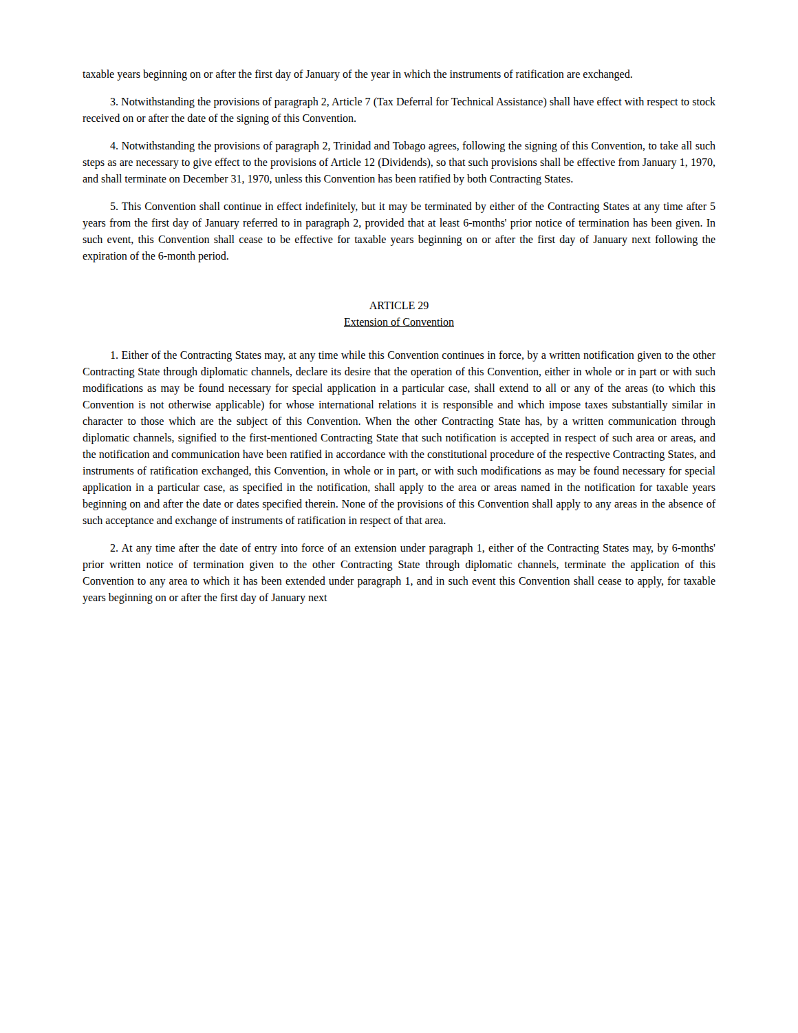taxable years beginning on or after the first day of January of the year in which the instruments of ratification are exchanged.
3. Notwithstanding the provisions of paragraph 2, Article 7 (Tax Deferral for Technical Assistance) shall have effect with respect to stock received on or after the date of the signing of this Convention.
4. Notwithstanding the provisions of paragraph 2, Trinidad and Tobago agrees, following the signing of this Convention, to take all such steps as are necessary to give effect to the provisions of Article 12 (Dividends), so that such provisions shall be effective from January 1, 1970, and shall terminate on December 31, 1970, unless this Convention has been ratified by both Contracting States.
5. This Convention shall continue in effect indefinitely, but it may be terminated by either of the Contracting States at any time after 5 years from the first day of January referred to in paragraph 2, provided that at least 6-months' prior notice of termination has been given. In such event, this Convention shall cease to be effective for taxable years beginning on or after the first day of January next following the expiration of the 6-month period.
ARTICLE 29 Extension of Convention
1. Either of the Contracting States may, at any time while this Convention continues in force, by a written notification given to the other Contracting State through diplomatic channels, declare its desire that the operation of this Convention, either in whole or in part or with such modifications as may be found necessary for special application in a particular case, shall extend to all or any of the areas (to which this Convention is not otherwise applicable) for whose international relations it is responsible and which impose taxes substantially similar in character to those which are the subject of this Convention. When the other Contracting State has, by a written communication through diplomatic channels, signified to the first-mentioned Contracting State that such notification is accepted in respect of such area or areas, and the notification and communication have been ratified in accordance with the constitutional procedure of the respective Contracting States, and instruments of ratification exchanged, this Convention, in whole or in part, or with such modifications as may be found necessary for special application in a particular case, as specified in the notification, shall apply to the area or areas named in the notification for taxable years beginning on and after the date or dates specified therein. None of the provisions of this Convention shall apply to any areas in the absence of such acceptance and exchange of instruments of ratification in respect of that area.
2. At any time after the date of entry into force of an extension under paragraph 1, either of the Contracting States may, by 6-months' prior written notice of termination given to the other Contracting State through diplomatic channels, terminate the application of this Convention to any area to which it has been extended under paragraph 1, and in such event this Convention shall cease to apply, for taxable years beginning on or after the first day of January next